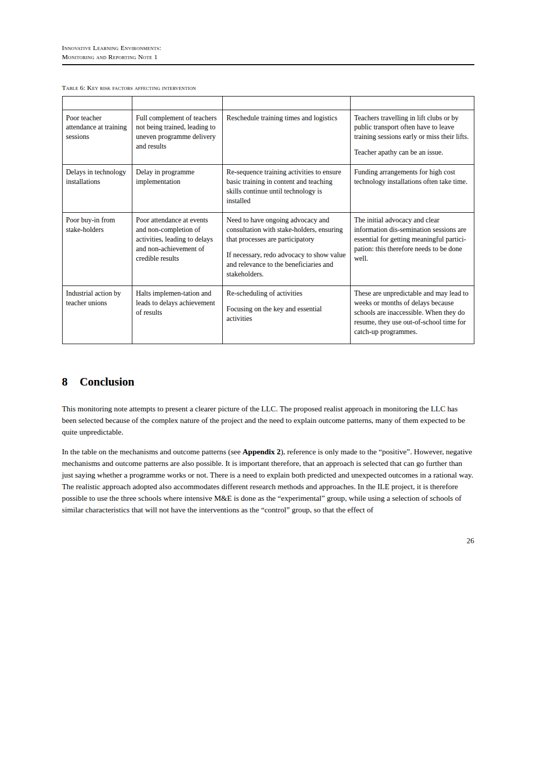Innovative Learning Environments:
Monitoring and Reporting Note 1
Table 6: Key risk factors affecting intervention
| Poor teacher attendance at training sessions | Full complement of teachers not being trained, leading to uneven programme delivery and results | Reschedule training times and logistics | Teachers travelling in lift clubs or by public transport often have to leave training sessions early or miss their lifts. Teacher apathy can be an issue. |
| Delays in technology installations | Delay in programme implementation | Re-sequence training activities to ensure basic training in content and teaching skills continue until technology is installed | Funding arrangements for high cost technology installations often take time. |
| Poor buy-in from stake-holders | Poor attendance at events and non-completion of activities, leading to delays and non-achievement of credible results | Need to have ongoing advocacy and consultation with stake-holders, ensuring that processes are participatory If necessary, redo advocacy to show value and relevance to the beneficiaries and stakeholders. | The initial advocacy and clear information dis-semination sessions are essential for getting meaningful partici-pation: this therefore needs to be done well. |
| Industrial action by teacher unions | Halts implemen-tation and leads to delays achievement of results | Re-scheduling of activities Focusing on the key and essential activities | These are unpredictable and may lead to weeks or months of delays because schools are inaccessible. When they do resume, they use out-of-school time for catch-up programmes. |
8 Conclusion
This monitoring note attempts to present a clearer picture of the LLC. The proposed realist approach in monitoring the LLC has been selected because of the complex nature of the project and the need to explain outcome patterns, many of them expected to be quite unpredictable.
In the table on the mechanisms and outcome patterns (see Appendix 2), reference is only made to the “positive”. However, negative mechanisms and outcome patterns are also possible. It is important therefore, that an approach is selected that can go further than just saying whether a programme works or not. There is a need to explain both predicted and unexpected outcomes in a rational way. The realistic approach adopted also accommodates different research methods and approaches. In the ILE project, it is therefore possible to use the three schools where intensive M&E is done as the “experimental” group, while using a selection of schools of similar characteristics that will not have the interventions as the “control” group, so that the effect of
26